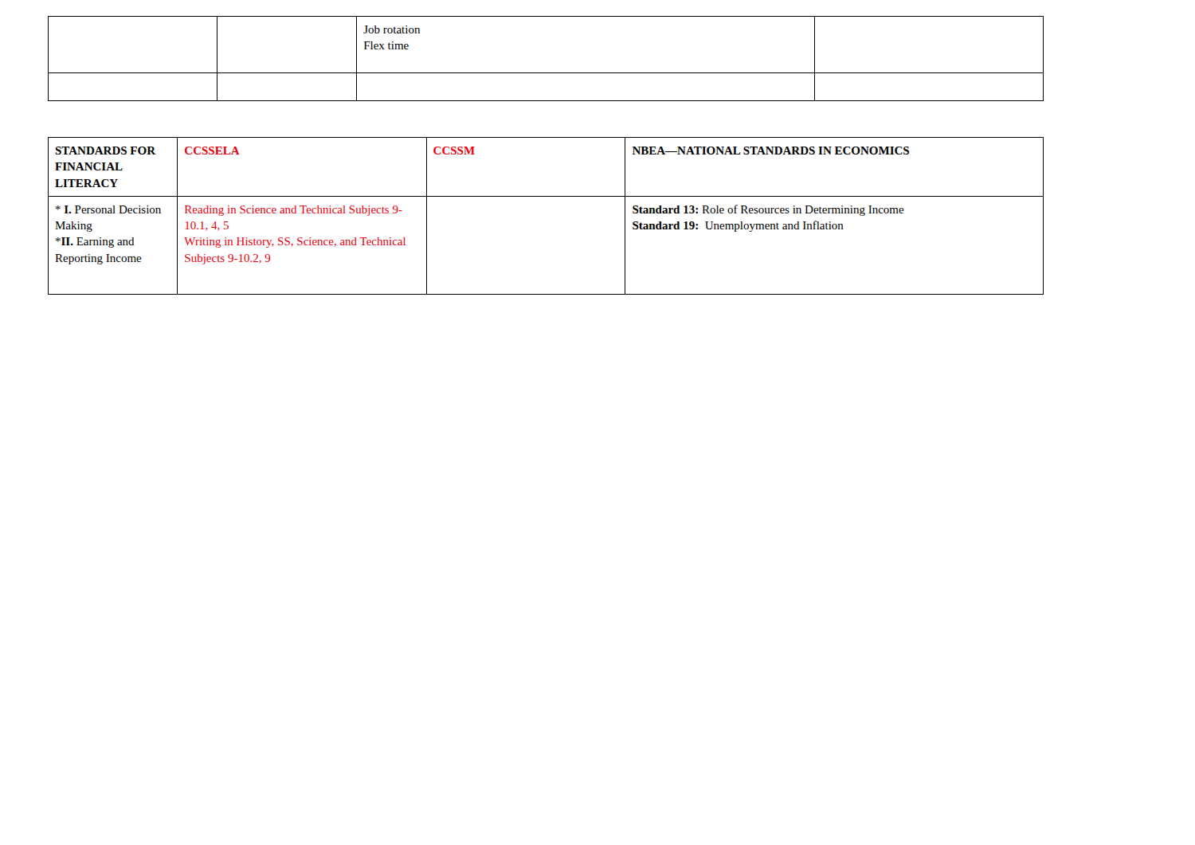| | | Job rotation Flex time | |
| STANDARDS FOR FINANCIAL LITERACY | CCSSELA | CCSSM | NBEA—NATIONAL STANDARDS IN ECONOMICS |
| * I. Personal Decision Making * II. Earning and Reporting Income | Reading in Science and Technical Subjects 9-10.1, 4, 5 Writing in History, SS, Science, and Technical Subjects 9-10.2, 9 | | Standard 13: Role of Resources in Determining Income Standard 19: Unemployment and Inflation |